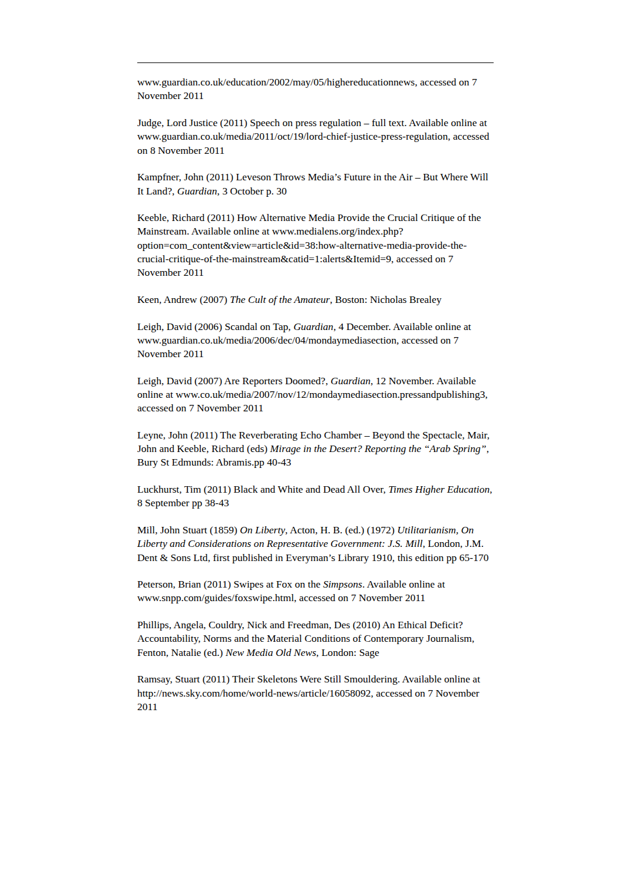www.guardian.co.uk/education/2002/may/05/highereducationnews, accessed on 7 November 2011
Judge, Lord Justice (2011) Speech on press regulation – full text. Available online at www.guardian.co.uk/media/2011/oct/19/lord-chief-justice-press-regulation, accessed on 8 November 2011
Kampfner, John (2011) Leveson Throws Media’s Future in the Air – But Where Will It Land?, Guardian, 3 October p. 30
Keeble, Richard (2011) How Alternative Media Provide the Crucial Critique of the Mainstream. Available online at www.medialens.org/index.php?option=com_content&view=article&id=38:how-alternative-media-provide-the-crucial-critique-of-the-mainstream&catid=1:alerts&Itemid=9, accessed on 7 November 2011
Keen, Andrew (2007) The Cult of the Amateur, Boston: Nicholas Brealey
Leigh, David (2006) Scandal on Tap, Guardian, 4 December. Available online at www.guardian.co.uk/media/2006/dec/04/mondaymediasection, accessed on 7 November 2011
Leigh, David (2007) Are Reporters Doomed?, Guardian, 12 November. Available online at www.co.uk/media/2007/nov/12/mondaymediasection.pressandpublishing3, accessed on 7 November 2011
Leyne, John (2011) The Reverberating Echo Chamber – Beyond the Spectacle, Mair, John and Keeble, Richard (eds) Mirage in the Desert? Reporting the “Arab Spring”, Bury St Edmunds: Abramis.pp 40-43
Luckhurst, Tim (2011) Black and White and Dead All Over, Times Higher Education, 8 September pp 38-43
Mill, John Stuart (1859) On Liberty, Acton, H. B. (ed.) (1972) Utilitarianism, On Liberty and Considerations on Representative Government: J.S. Mill, London, J.M. Dent & Sons Ltd, first published in Everyman’s Library 1910, this edition pp 65-170
Peterson, Brian (2011) Swipes at Fox on the Simpsons. Available online at www.snpp.com/guides/foxswipe.html, accessed on 7 November 2011
Phillips, Angela, Couldry, Nick and Freedman, Des (2010) An Ethical Deficit? Accountability, Norms and the Material Conditions of Contemporary Journalism, Fenton, Natalie (ed.) New Media Old News, London: Sage
Ramsay, Stuart (2011) Their Skeletons Were Still Smouldering. Available online at http://news.sky.com/home/world-news/article/16058092, accessed on 7 November 2011